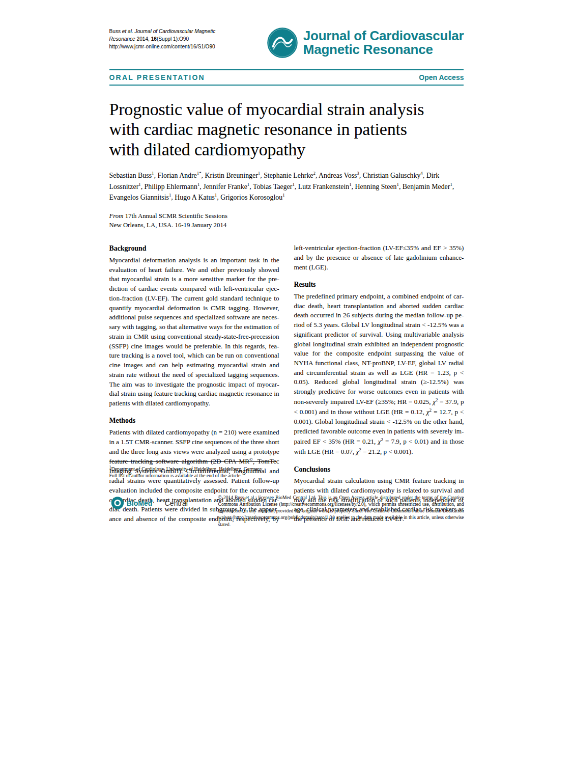Buss et al. Journal of Cardiovascular Magnetic
Resonance 2014, 16(Suppl 1):O90
http://www.jcmr-online.com/content/16/S1/O90
Journal of Cardiovascular Magnetic Resonance
Oral presentation
Open Access
Prognostic value of myocardial strain analysis
with cardiac magnetic resonance in patients
with dilated cardiomyopathy
Sebastian Buss1, Florian Andre1*, Kristin Breuninger1, Stephanie Lehrke2, Andreas Voss3, Christian Galuschky4, Dirk Lossnitzer1, Philipp Ehlermann1, Jennifer Franke1, Tobias Taeger1, Lutz Frankenstein1, Henning Steen1, Benjamin Meder1, Evangelos Giannitsis1, Hugo A Katus1, Grigorios Korosoglou1
From 17th Annual SCMR Scientific Sessions
New Orleans, LA, USA. 16-19 January 2014
Background
Myocardial deformation analysis is an important task in the evaluation of heart failure. We and other previously showed that myocardial strain is a more sensitive marker for the prediction of cardiac events compared with left-ventricular ejection-fraction (LV-EF). The current gold standard technique to quantify myocardial deformation is CMR tagging. However, additional pulse sequences and specialized software are necessary with tagging, so that alternative ways for the estimation of strain in CMR using conventional steady-state-free-precession (SSFP) cine images would be preferable. In this regards, feature tracking is a novel tool, which can be run on conventional cine images and can help estimating myocardial strain and strain rate without the need of specialized tagging sequences. The aim was to investigate the prognostic impact of myocardial strain using feature tracking cardiac magnetic resonance in patients with dilated cardiomyopathy.
Methods
Patients with dilated cardiomyopathy (n = 210) were examined in a 1.5T CMR-scanner. SSFP cine sequences of the three short and the three long axis views were analyzed using a prototype feature tracking software algorithm (2D CPA MR©, TomTec Imaging Systems GmbH). Circumferential, longitudinal and radial strains were quantitatively assessed. Patient follow-up evaluation included the composite endpoint for the occurrence of cardiac death, heart transplantation and aborted sudden cardiac death. Patients were divided in subgroups by the appearance and absence of the composite endpoint, respectively, by left-ventricular ejection-fraction (LV-EF≤35% and EF > 35%) and by the presence or absence of late gadolinium enhancement (LGE).
Results
The predefined primary endpoint, a combined endpoint of cardiac death, heart transplantation and aborted sudden cardiac death occurred in 26 subjects during the median follow-up period of 5.3 years. Global LV longitudinal strain < -12.5% was a significant predictor of survival. Using multivariable analysis global longitudinal strain exhibited an independent prognostic value for the composite endpoint surpassing the value of NYHA functional class, NT-proBNP, LV-EF, global LV radial and circumferential strain as well as LGE (HR = 1.23, p < 0.05). Reduced global longitudinal strain (≥-12.5%) was strongly predictive for worse outcomes even in patients with non-severely impaired LV-EF (≥35%; HR = 0.025, χ2 = 37.9, p < 0.001) and in those without LGE (HR = 0.12, χ2 = 12.7, p < 0.001). Global longitudinal strain < -12.5% on the other hand, predicted favorable outcome even in patients with severely impaired EF < 35% (HR = 0.21, χ2 = 7.9, p < 0.01) and in those with LGE (HR = 0.07, χ2 = 21.2, p < 0.001).
Conclusions
Myocardial strain calculation using CMR feature tracking in patients with dilated cardiomyopathy is related to survival and may aid the risk stratification of such patients independent of age, clinical parameters and established cardiac risk markers as the presence of LGE and reduced LV-EF.
1Department of Cardiology, University of Heidelberg, Heidelberg, Germany
Full list of author information is available at the end of the article
BioMed Central
© 2014 Buss et al.; licensee BioMed Central Ltd. This is an Open Access article distributed under the terms of the Creative Commons Attribution License (http://creativecommons.org/licenses/by/2.0), which permits unrestricted use, distribution, and reproduction in any medium, provided the original work is properly cited. The Creative Commons Public Domain Dedication waiver (http://creativecommons.org/publicdomain/zero/1.0/) applies to the data made available in this article, unless otherwise stated.